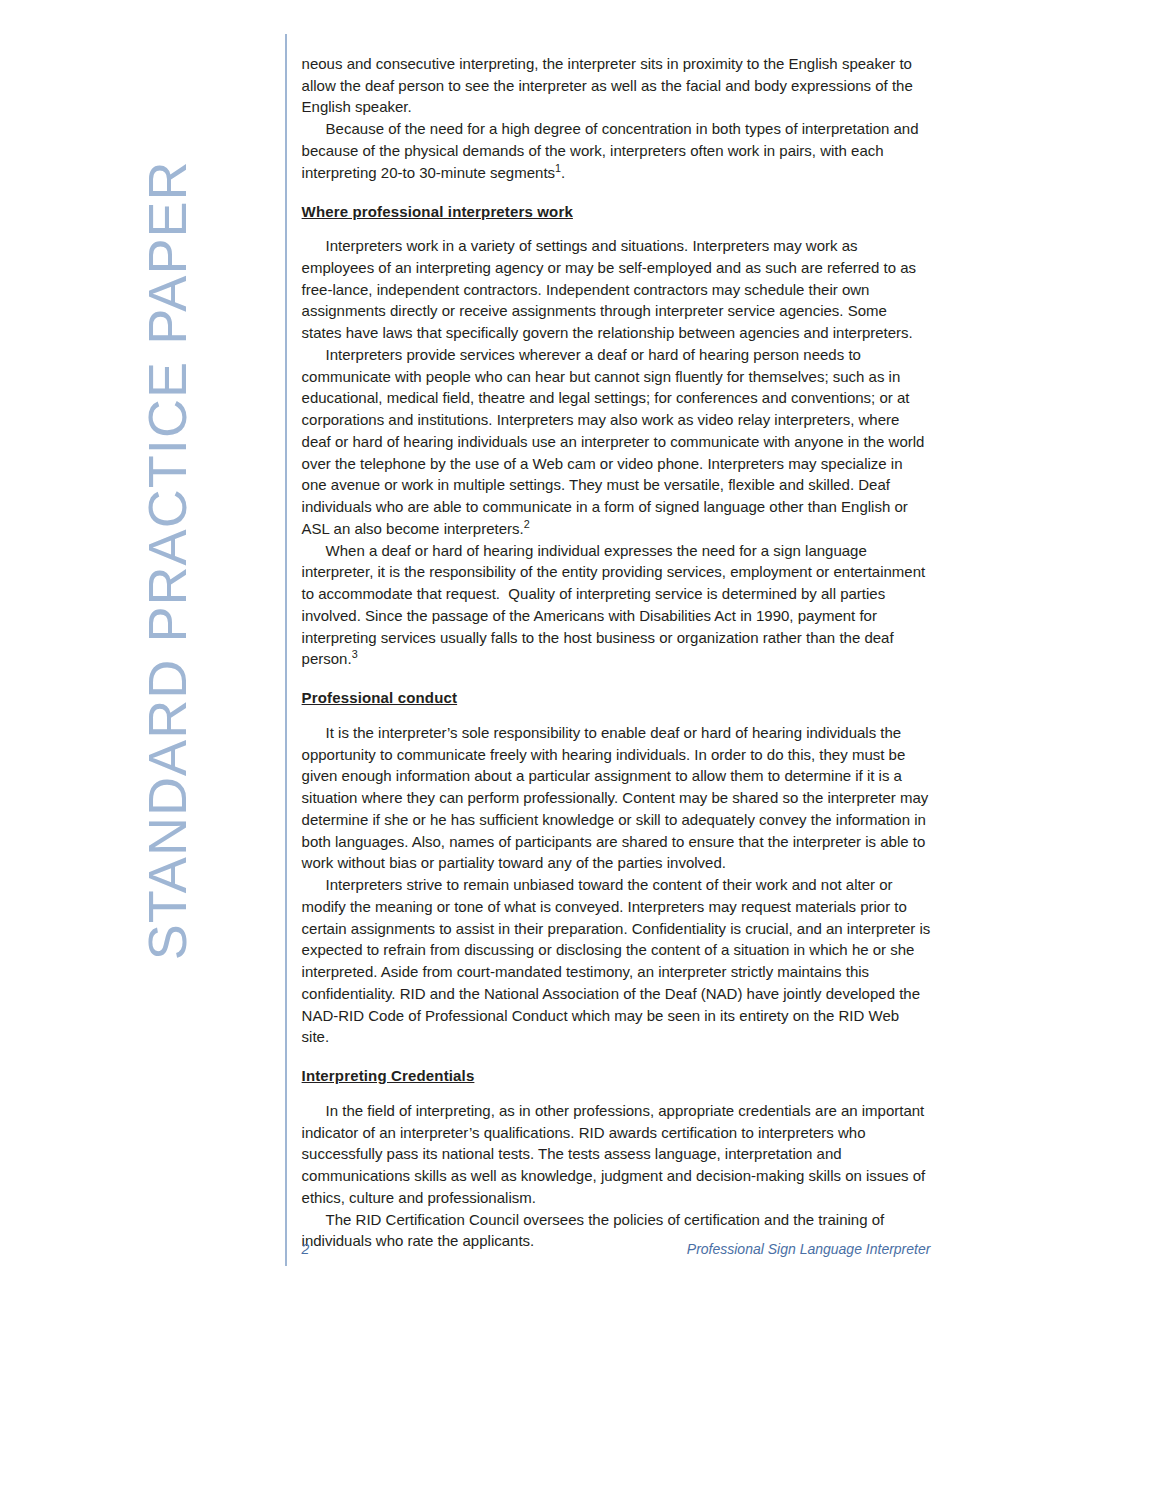STANDARD PRACTICE PAPER
neous and consecutive interpreting, the interpreter sits in proximity to the English speaker to allow the deaf person to see the interpreter as well as the facial and body expressions of the English speaker.
Because of the need for a high degree of concentration in both types of interpretation and because of the physical demands of the work, interpreters often work in pairs, with each interpreting 20-to 30-minute segments1.
Where professional interpreters work
Interpreters work in a variety of settings and situations. Interpreters may work as employees of an interpreting agency or may be self-employed and as such are referred to as free-lance, independent contractors. Independent contractors may schedule their own assignments directly or receive assignments through interpreter service agencies. Some states have laws that specifically govern the relationship between agencies and interpreters.
Interpreters provide services wherever a deaf or hard of hearing person needs to communicate with people who can hear but cannot sign fluently for themselves; such as in educational, medical field, theatre and legal settings; for conferences and conventions; or at corporations and institutions. Interpreters may also work as video relay interpreters, where deaf or hard of hearing individuals use an interpreter to communicate with anyone in the world over the telephone by the use of a Web cam or video phone. Interpreters may specialize in one avenue or work in multiple settings. They must be versatile, flexible and skilled. Deaf individuals who are able to communicate in a form of signed language other than English or ASL an also become interpreters.2
When a deaf or hard of hearing individual expresses the need for a sign language interpreter, it is the responsibility of the entity providing services, employment or entertainment to accommodate that request. Quality of interpreting service is determined by all parties involved. Since the passage of the Americans with Disabilities Act in 1990, payment for interpreting services usually falls to the host business or organization rather than the deaf person.3
Professional conduct
It is the interpreter’s sole responsibility to enable deaf or hard of hearing individuals the opportunity to communicate freely with hearing individuals. In order to do this, they must be given enough information about a particular assignment to allow them to determine if it is a situation where they can perform professionally. Content may be shared so the interpreter may determine if she or he has sufficient knowledge or skill to adequately convey the information in both languages. Also, names of participants are shared to ensure that the interpreter is able to work without bias or partiality toward any of the parties involved.
Interpreters strive to remain unbiased toward the content of their work and not alter or modify the meaning or tone of what is conveyed. Interpreters may request materials prior to certain assignments to assist in their preparation. Confidentiality is crucial, and an interpreter is expected to refrain from discussing or disclosing the content of a situation in which he or she interpreted. Aside from court-mandated testimony, an interpreter strictly maintains this confidentiality. RID and the National Association of the Deaf (NAD) have jointly developed the NAD-RID Code of Professional Conduct which may be seen in its entirety on the RID Web site.
Interpreting Credentials
In the field of interpreting, as in other professions, appropriate credentials are an important indicator of an interpreter’s qualifications. RID awards certification to interpreters who successfully pass its national tests. The tests assess language, interpretation and communications skills as well as knowledge, judgment and decision-making skills on issues of ethics, culture and professionalism.
The RID Certification Council oversees the policies of certification and the training of individuals who rate the applicants.
2 Professional Sign Language Interpreter